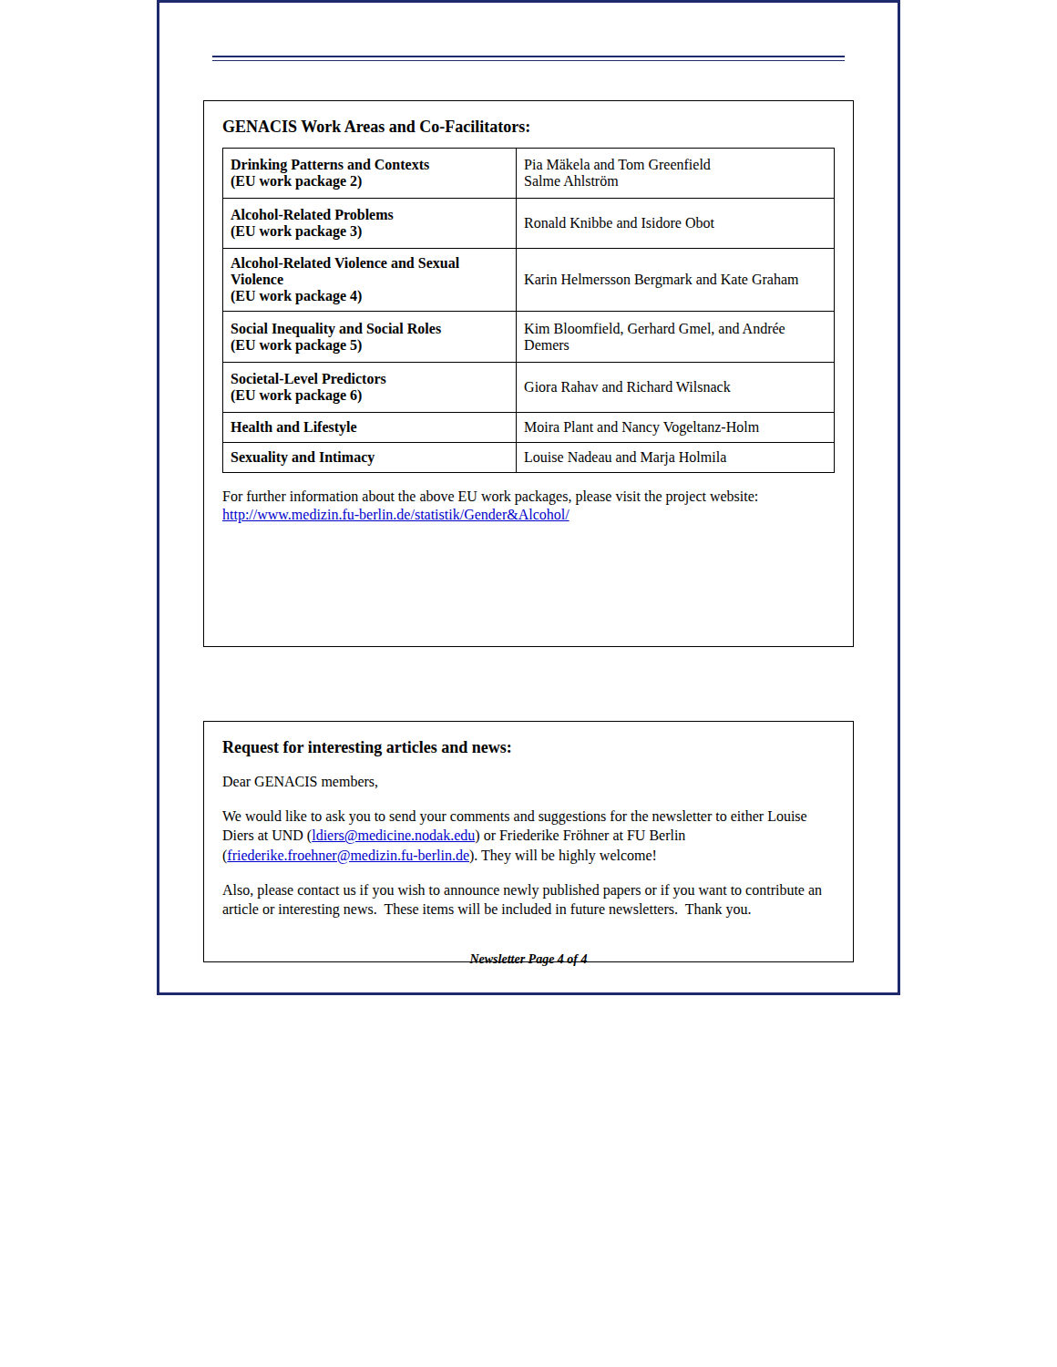GENACIS Work Areas and Co-Facilitators:
| Drinking Patterns and Contexts (EU work package 2) | Pia Mäkela and Tom Greenfield Salme Ahlström |
| Alcohol-Related Problems (EU work package 3) | Ronald Knibbe and Isidore Obot |
| Alcohol-Related Violence and Sexual Violence (EU work package 4) | Karin Helmersson Bergmark and Kate Graham |
| Social Inequality and Social Roles (EU work package 5) | Kim Bloomfield, Gerhard Gmel, and Andrée Demers |
| Societal-Level Predictors (EU work package 6) | Giora Rahav and Richard Wilsnack |
| Health and Lifestyle | Moira Plant and Nancy Vogeltanz-Holm |
| Sexuality and Intimacy | Louise Nadeau and Marja Holmila |
For further information about the above EU work packages, please visit the project website:
http://www.medizin.fu-berlin.de/statistik/Gender&Alcohol/
Request for interesting articles and news:
Dear GENACIS members,
We would like to ask you to send your comments and suggestions for the newsletter to either Louise Diers at UND (ldiers@medicine.nodak.edu) or Friederike Fröhner at FU Berlin (friederike.froehner@medizin.fu-berlin.de). They will be highly welcome!
Also, please contact us if you wish to announce newly published papers or if you want to contribute an article or interesting news. These items will be included in future newsletters. Thank you.
Newsletter Page 4 of 4